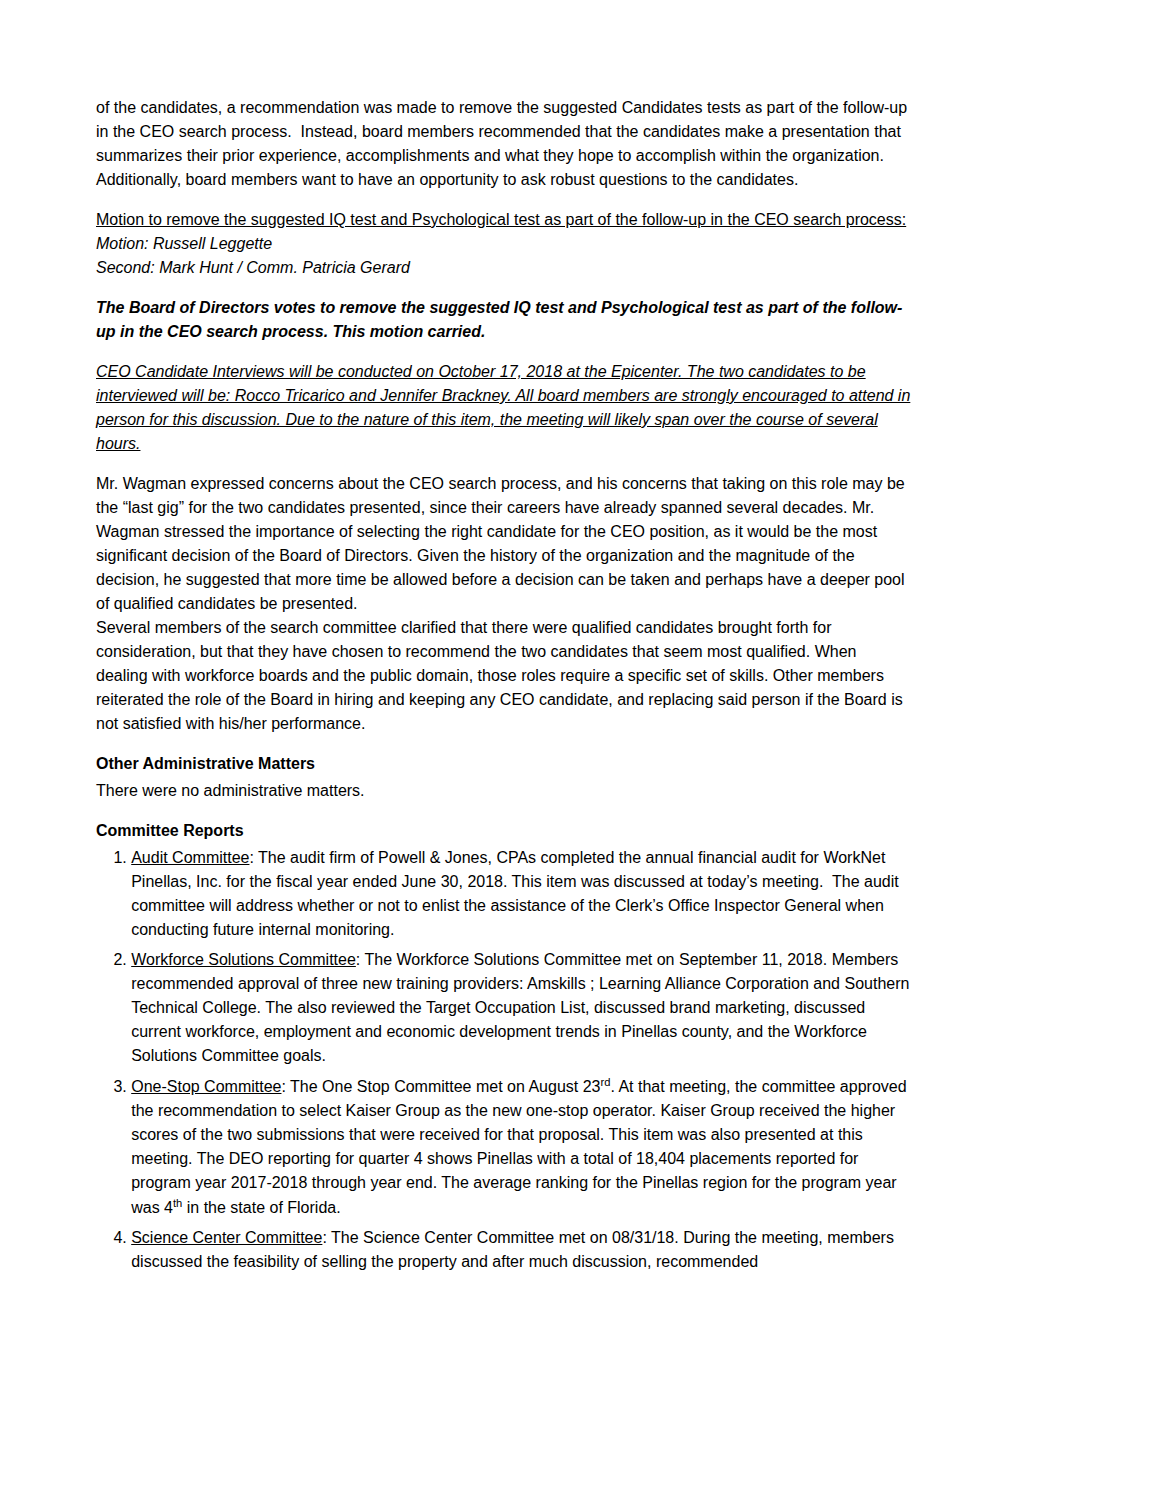of the candidates, a recommendation was made to remove the suggested Candidates tests as part of the follow-up in the CEO search process. Instead, board members recommended that the candidates make a presentation that summarizes their prior experience, accomplishments and what they hope to accomplish within the organization. Additionally, board members want to have an opportunity to ask robust questions to the candidates.
Motion to remove the suggested IQ test and Psychological test as part of the follow-up in the CEO search process:
Motion: Russell Leggette
Second: Mark Hunt / Comm. Patricia Gerard
The Board of Directors votes to remove the suggested IQ test and Psychological test as part of the follow-up in the CEO search process. This motion carried.
CEO Candidate Interviews will be conducted on October 17, 2018 at the Epicenter. The two candidates to be interviewed will be: Rocco Tricarico and Jennifer Brackney. All board members are strongly encouraged to attend in person for this discussion. Due to the nature of this item, the meeting will likely span over the course of several hours.
Mr. Wagman expressed concerns about the CEO search process, and his concerns that taking on this role may be the “last gig” for the two candidates presented, since their careers have already spanned several decades. Mr. Wagman stressed the importance of selecting the right candidate for the CEO position, as it would be the most significant decision of the Board of Directors. Given the history of the organization and the magnitude of the decision, he suggested that more time be allowed before a decision can be taken and perhaps have a deeper pool of qualified candidates be presented.
Several members of the search committee clarified that there were qualified candidates brought forth for consideration, but that they have chosen to recommend the two candidates that seem most qualified. When dealing with workforce boards and the public domain, those roles require a specific set of skills. Other members reiterated the role of the Board in hiring and keeping any CEO candidate, and replacing said person if the Board is not satisfied with his/her performance.
Other Administrative Matters
There were no administrative matters.
Committee Reports
Audit Committee: The audit firm of Powell & Jones, CPAs completed the annual financial audit for WorkNet Pinellas, Inc. for the fiscal year ended June 30, 2018. This item was discussed at today’s meeting. The audit committee will address whether or not to enlist the assistance of the Clerk’s Office Inspector General when conducting future internal monitoring.
Workforce Solutions Committee: The Workforce Solutions Committee met on September 11, 2018. Members recommended approval of three new training providers: Amskills ; Learning Alliance Corporation and Southern Technical College. The also reviewed the Target Occupation List, discussed brand marketing, discussed current workforce, employment and economic development trends in Pinellas county, and the Workforce Solutions Committee goals.
One-Stop Committee: The One Stop Committee met on August 23rd. At that meeting, the committee approved the recommendation to select Kaiser Group as the new one-stop operator. Kaiser Group received the higher scores of the two submissions that were received for that proposal. This item was also presented at this meeting. The DEO reporting for quarter 4 shows Pinellas with a total of 18,404 placements reported for program year 2017-2018 through year end. The average ranking for the Pinellas region for the program year was 4th in the state of Florida.
Science Center Committee: The Science Center Committee met on 08/31/18. During the meeting, members discussed the feasibility of selling the property and after much discussion, recommended